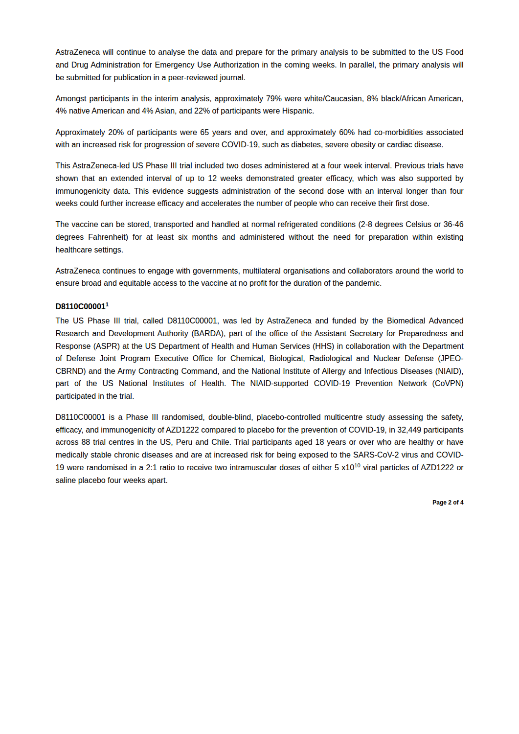AstraZeneca will continue to analyse the data and prepare for the primary analysis to be submitted to the US Food and Drug Administration for Emergency Use Authorization in the coming weeks. In parallel, the primary analysis will be submitted for publication in a peer-reviewed journal.
Amongst participants in the interim analysis, approximately 79% were white/Caucasian, 8% black/African American, 4% native American and 4% Asian, and 22% of participants were Hispanic.
Approximately 20% of participants were 65 years and over, and approximately 60% had co-morbidities associated with an increased risk for progression of severe COVID-19, such as diabetes, severe obesity or cardiac disease.
This AstraZeneca-led US Phase III trial included two doses administered at a four week interval. Previous trials have shown that an extended interval of up to 12 weeks demonstrated greater efficacy, which was also supported by immunogenicity data. This evidence suggests administration of the second dose with an interval longer than four weeks could further increase efficacy and accelerates the number of people who can receive their first dose.
The vaccine can be stored, transported and handled at normal refrigerated conditions (2-8 degrees Celsius or 36-46 degrees Fahrenheit) for at least six months and administered without the need for preparation within existing healthcare settings.
AstraZeneca continues to engage with governments, multilateral organisations and collaborators around the world to ensure broad and equitable access to the vaccine at no profit for the duration of the pandemic.
D8110C000011
The US Phase III trial, called D8110C00001, was led by AstraZeneca and funded by the Biomedical Advanced Research and Development Authority (BARDA), part of the office of the Assistant Secretary for Preparedness and Response (ASPR) at the US Department of Health and Human Services (HHS) in collaboration with the Department of Defense Joint Program Executive Office for Chemical, Biological, Radiological and Nuclear Defense (JPEO-CBRND) and the Army Contracting Command, and the National Institute of Allergy and Infectious Diseases (NIAID), part of the US National Institutes of Health. The NIAID-supported COVID-19 Prevention Network (CoVPN) participated in the trial.
D8110C00001 is a Phase III randomised, double-blind, placebo-controlled multicentre study assessing the safety, efficacy, and immunogenicity of AZD1222 compared to placebo for the prevention of COVID-19, in 32,449 participants across 88 trial centres in the US, Peru and Chile. Trial participants aged 18 years or over who are healthy or have medically stable chronic diseases and are at increased risk for being exposed to the SARS-CoV-2 virus and COVID-19 were randomised in a 2:1 ratio to receive two intramuscular doses of either 5 x1010 viral particles of AZD1222 or saline placebo four weeks apart.
Page 2 of 4